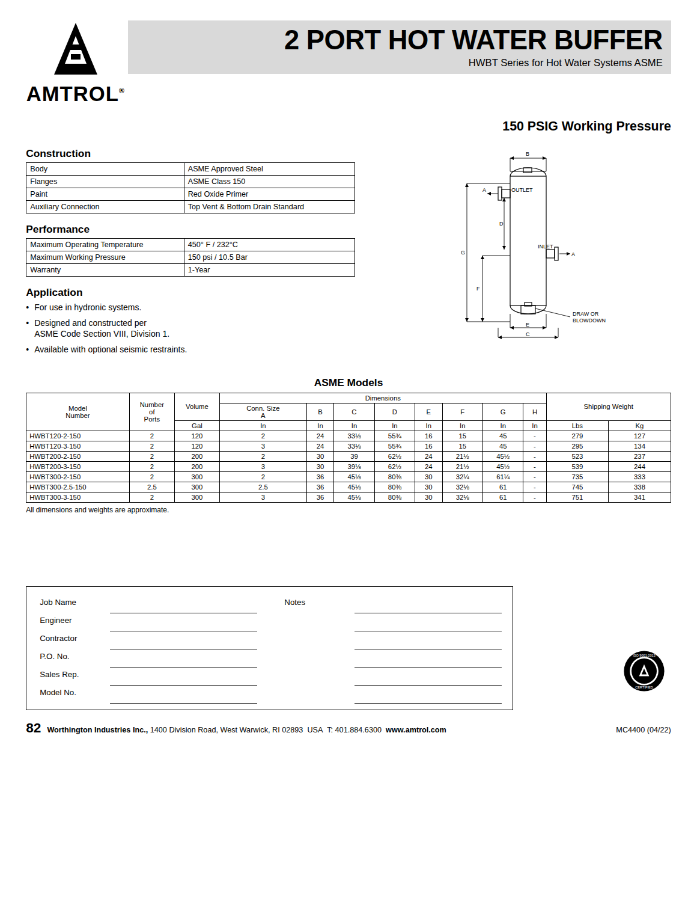2 PORT HOT WATER BUFFER
HWBT Series for Hot Water Systems ASME
AMTROL®
150 PSIG Working Pressure
Construction
| Body | ASME Approved Steel |
| Flanges | ASME Class 150 |
| Paint | Red Oxide Primer |
| Auxiliary Connection | Top Vent & Bottom Drain Standard |
Performance
| Maximum Operating Temperature | 450° F / 232°C |
| Maximum Working Pressure | 150 psi / 10.5 Bar |
| Warranty | 1-Year |
Application
For use in hydronic systems.
Designed and constructed per
ASME Code Section VIII, Division 1.
Available with optional seismic restraints.
B A OUTLET A INLET D G F E C DRAW OR BLOWDOWN
ASME Models
| Model Number | Number of Ports | Volume | Dimensions | Shipping Weight |
| --- | --- | --- | --- | --- |
| Conn. Size A | B | C | D | E | F | G | H |
| Gal | In | In | In | In | In | In | In | In | Lbs | Kg |
| HWBT120-2-150 | 2 | 120 | 2 | 24 | 33⅛ | 55¾ | 16 | 15 | 45 | - | 279 | 127 |
| HWBT120-3-150 | 2 | 120 | 3 | 24 | 33⅛ | 55¾ | 16 | 15 | 45 | - | 295 | 134 |
| HWBT200-2-150 | 2 | 200 | 2 | 30 | 39 | 62½ | 24 | 21½ | 45½ | - | 523 | 237 |
| HWBT200-3-150 | 2 | 200 | 3 | 30 | 39⅛ | 62½ | 24 | 21½ | 45½ | - | 539 | 244 |
| HWBT300-2-150 | 2 | 300 | 2 | 36 | 45⅛ | 80⅜ | 30 | 32¼ | 61¼ | - | 735 | 333 |
| HWBT300-2.5-150 | 2.5 | 300 | 2.5 | 36 | 45⅛ | 80⅜ | 30 | 32⅛ | 61 | - | 745 | 338 |
| HWBT300-3-150 | 2 | 300 | 3 | 36 | 45⅛ | 80⅜ | 30 | 32⅛ | 61 | - | 751 | 341 |
All dimensions and weights are approximate.
| Job Name | | | Notes | |
| Engineer | | | | |
| Contractor | | | | |
| P.O. No. | | | | |
| Sales Rep. | | | | |
| Model No. | | | | |
ISO 9001:2015 CERTIFIED
82
Worthington Industries Inc., 1400 Division Road, West Warwick, RI 02893 USA T: 401.884.6300 www.amtrol.com
MC4400 (04/22)